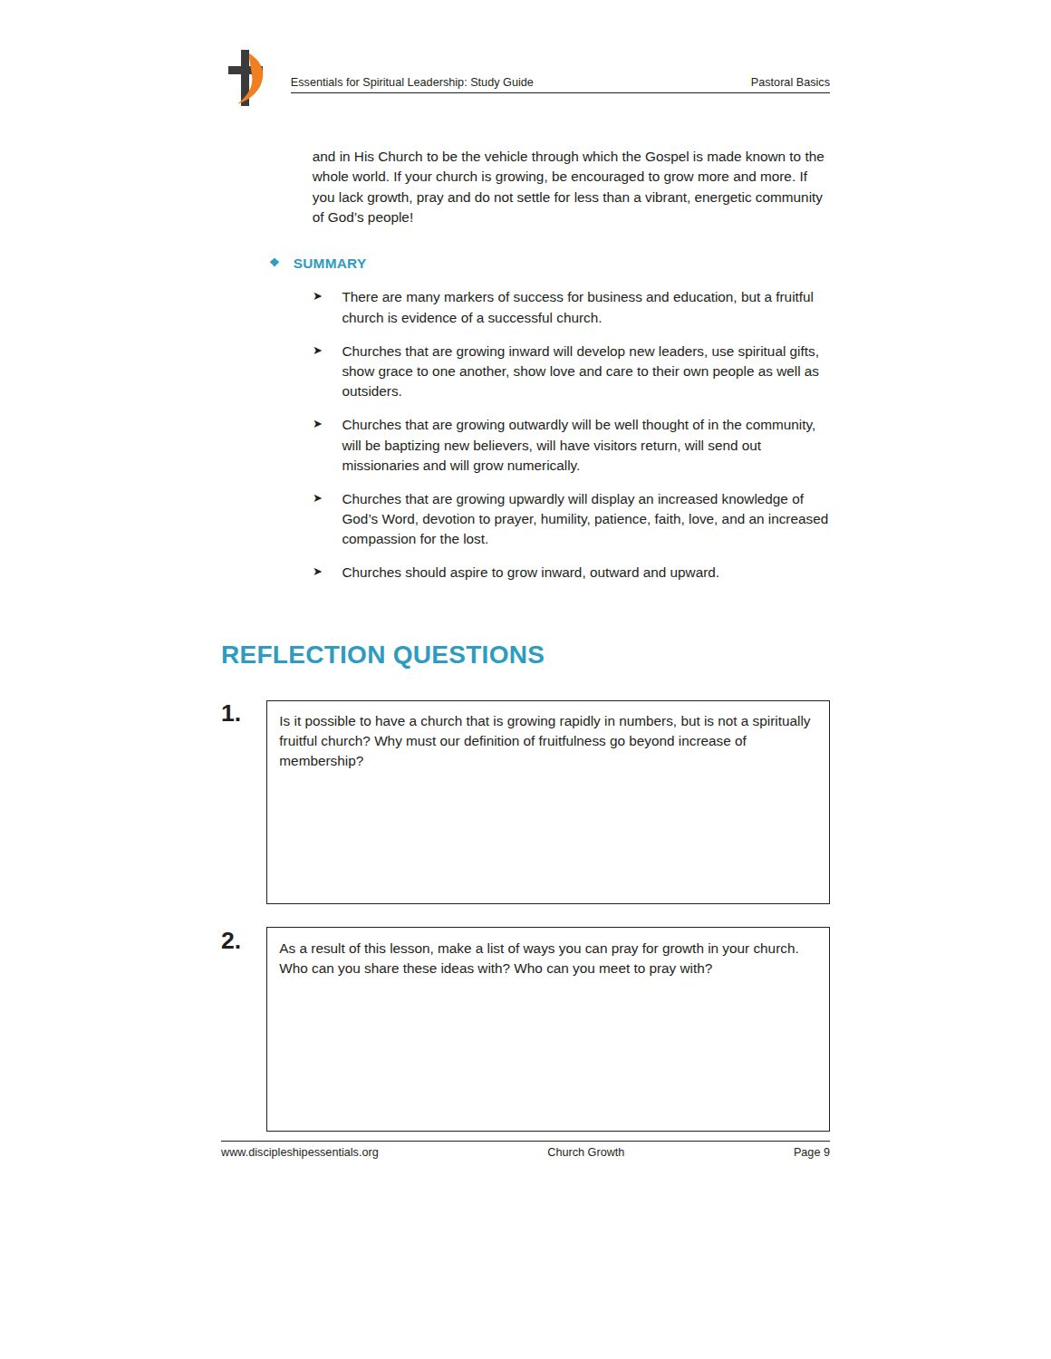Cross logo
Essentials for Spiritual Leadership: Study Guide Pastoral Basics
and in His Church to be the vehicle through which the Gospel is made known to the whole world. If your church is growing, be encouraged to grow more and more. If you lack growth, pray and do not settle for less than a vibrant, energetic community of God’s people!
SUMMARY
There are many markers of success for business and education, but a fruitful church is evidence of a successful church.
Churches that are growing inward will develop new leaders, use spiritual gifts, show grace to one another, show love and care to their own people as well as outsiders.
Churches that are growing outwardly will be well thought of in the community, will be baptizing new believers, will have visitors return, will send out missionaries and will grow numerically.
Churches that are growing upwardly will display an increased knowledge of God’s Word, devotion to prayer, humility, patience, faith, love, and an increased compassion for the lost.
Churches should aspire to grow inward, outward and upward.
REFLECTION QUESTIONS
1.
Is it possible to have a church that is growing rapidly in numbers, but is not a spiritually fruitful church? Why must our definition of fruitfulness go beyond increase of membership?
2.
As a result of this lesson, make a list of ways you can pray for growth in your church. Who can you share these ideas with? Who can you meet to pray with?
www.discipleshipessentials.org Church Growth Page 9